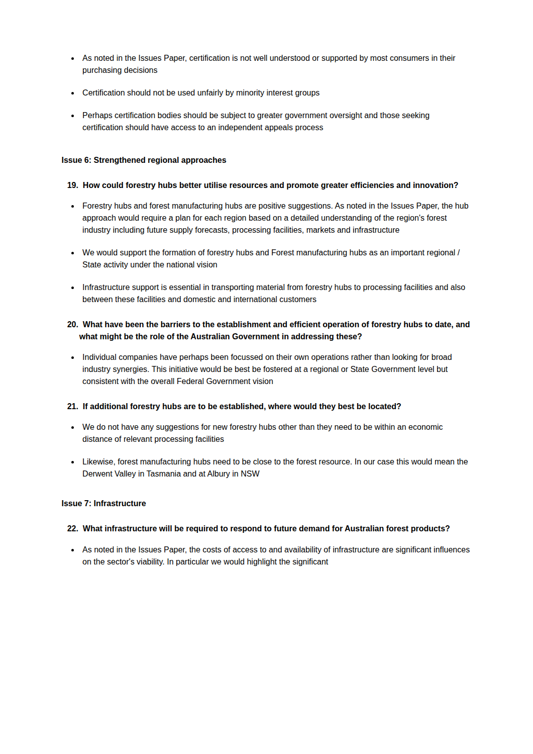As noted in the Issues Paper, certification is not well understood or supported by most consumers in their purchasing decisions
Certification should not be used unfairly by minority interest groups
Perhaps certification bodies should be subject to greater government oversight and those seeking certification should have access to an independent appeals process
Issue 6: Strengthened regional approaches
19. How could forestry hubs better utilise resources and promote greater efficiencies and innovation?
Forestry hubs and forest manufacturing hubs are positive suggestions. As noted in the Issues Paper, the hub approach would require a plan for each region based on a detailed understanding of the region's forest industry including future supply forecasts, processing facilities, markets and infrastructure
We would support the formation of forestry hubs and Forest manufacturing hubs as an important regional / State activity under the national vision
Infrastructure support is essential in transporting material from forestry hubs to processing facilities and also between these facilities and domestic and international customers
20. What have been the barriers to the establishment and efficient operation of forestry hubs to date, and what might be the role of the Australian Government in addressing these?
Individual companies have perhaps been focussed on their own operations rather than looking for broad industry synergies. This initiative would be best be fostered at a regional or State Government level but consistent with the overall Federal Government vision
21. If additional forestry hubs are to be established, where would they best be located?
We do not have any suggestions for new forestry hubs other than they need to be within an economic distance of relevant processing facilities
Likewise, forest manufacturing hubs need to be close to the forest resource. In our case this would mean the Derwent Valley in Tasmania and at Albury in NSW
Issue 7: Infrastructure
22. What infrastructure will be required to respond to future demand for Australian forest products?
As noted in the Issues Paper, the costs of access to and availability of infrastructure are significant influences on the sector's viability. In particular we would highlight the significant